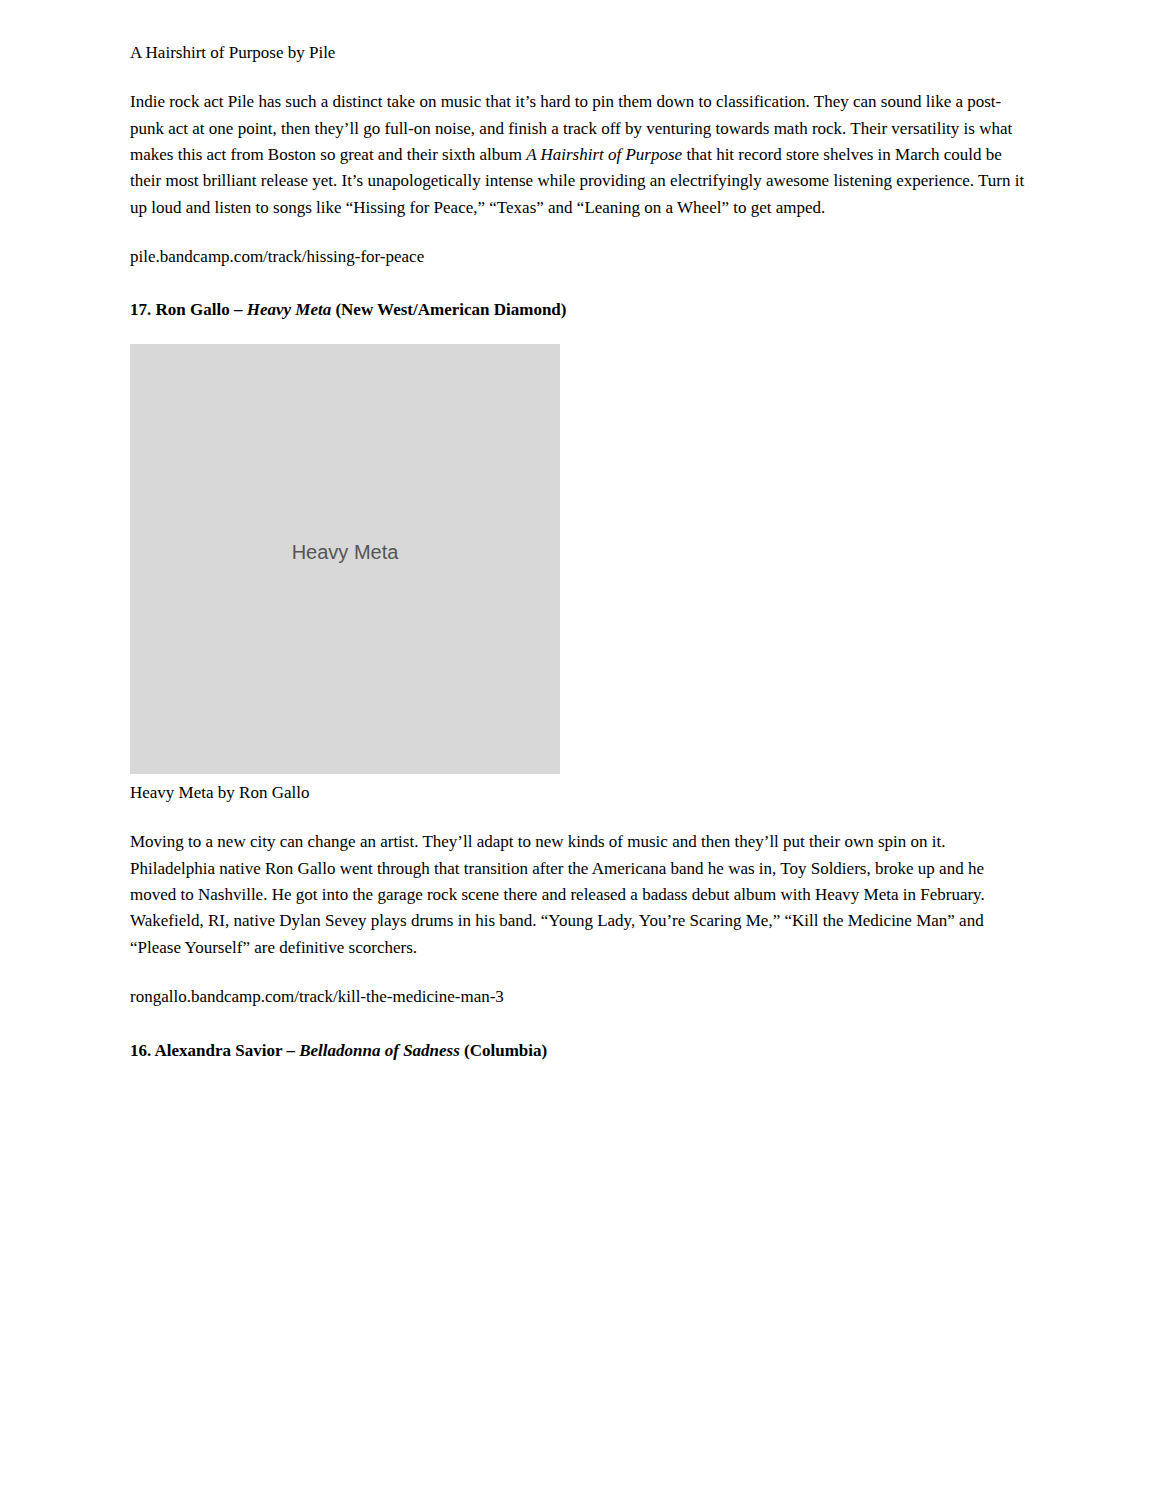A Hairshirt of Purpose by Pile
Indie rock act Pile has such a distinct take on music that it’s hard to pin them down to classification. They can sound like a post-punk act at one point, then they’ll go full-on noise, and finish a track off by venturing towards math rock. Their versatility is what makes this act from Boston so great and their sixth album A Hairshirt of Purpose that hit record store shelves in March could be their most brilliant release yet. It’s unapologetically intense while providing an electrifyingly awesome listening experience. Turn it up loud and listen to songs like “Hissing for Peace,” “Texas” and “Leaning on a Wheel” to get amped.
pile.bandcamp.com/track/hissing-for-peace
17. Ron Gallo – Heavy Meta (New West/American Diamond)
Heavy Meta by Ron Gallo
Moving to a new city can change an artist. They’ll adapt to new kinds of music and then they’ll put their own spin on it. Philadelphia native Ron Gallo went through that transition after the Americana band he was in, Toy Soldiers, broke up and he moved to Nashville. He got into the garage rock scene there and released a badass debut album with Heavy Meta in February. Wakefield, RI, native Dylan Sevey plays drums in his band. “Young Lady, You’re Scaring Me,” “Kill the Medicine Man” and “Please Yourself” are definitive scorchers.
rongallo.bandcamp.com/track/kill-the-medicine-man-3
16. Alexandra Savior – Belladonna of Sadness (Columbia)